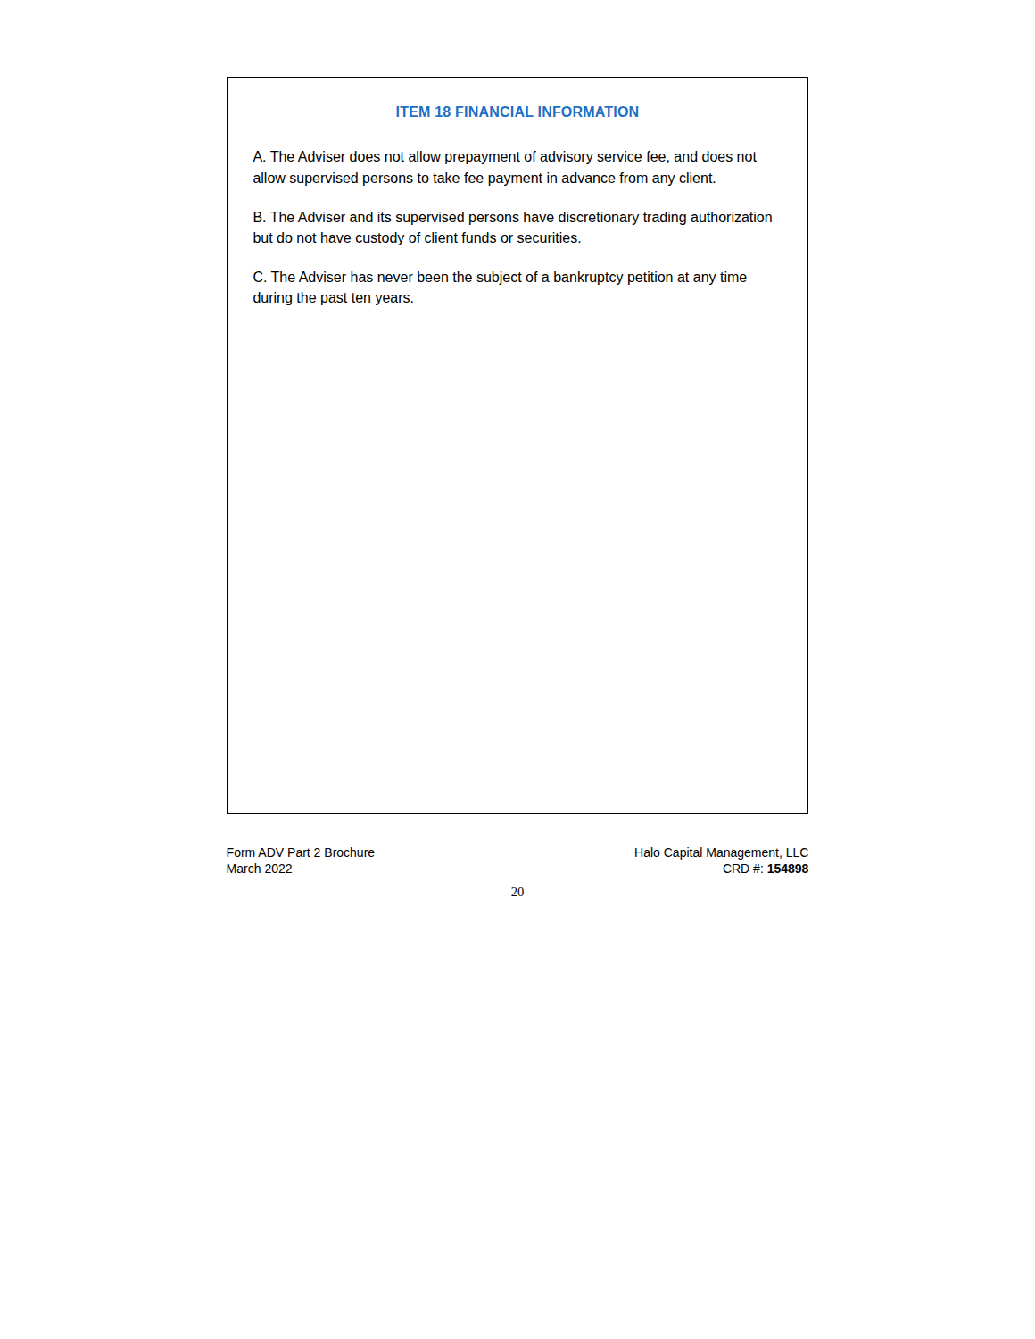ITEM 18 FINANCIAL INFORMATION
A. The Adviser does not allow prepayment of advisory service fee, and does not allow supervised persons to take fee payment in advance from any client.
B. The Adviser and its supervised persons have discretionary trading authorization but do not have custody of client funds or securities.
C. The Adviser has never been the subject of a bankruptcy petition at any time during the past ten years.
Form ADV Part 2 Brochure
March 2022
Halo Capital Management, LLC
CRD #: 154898
20